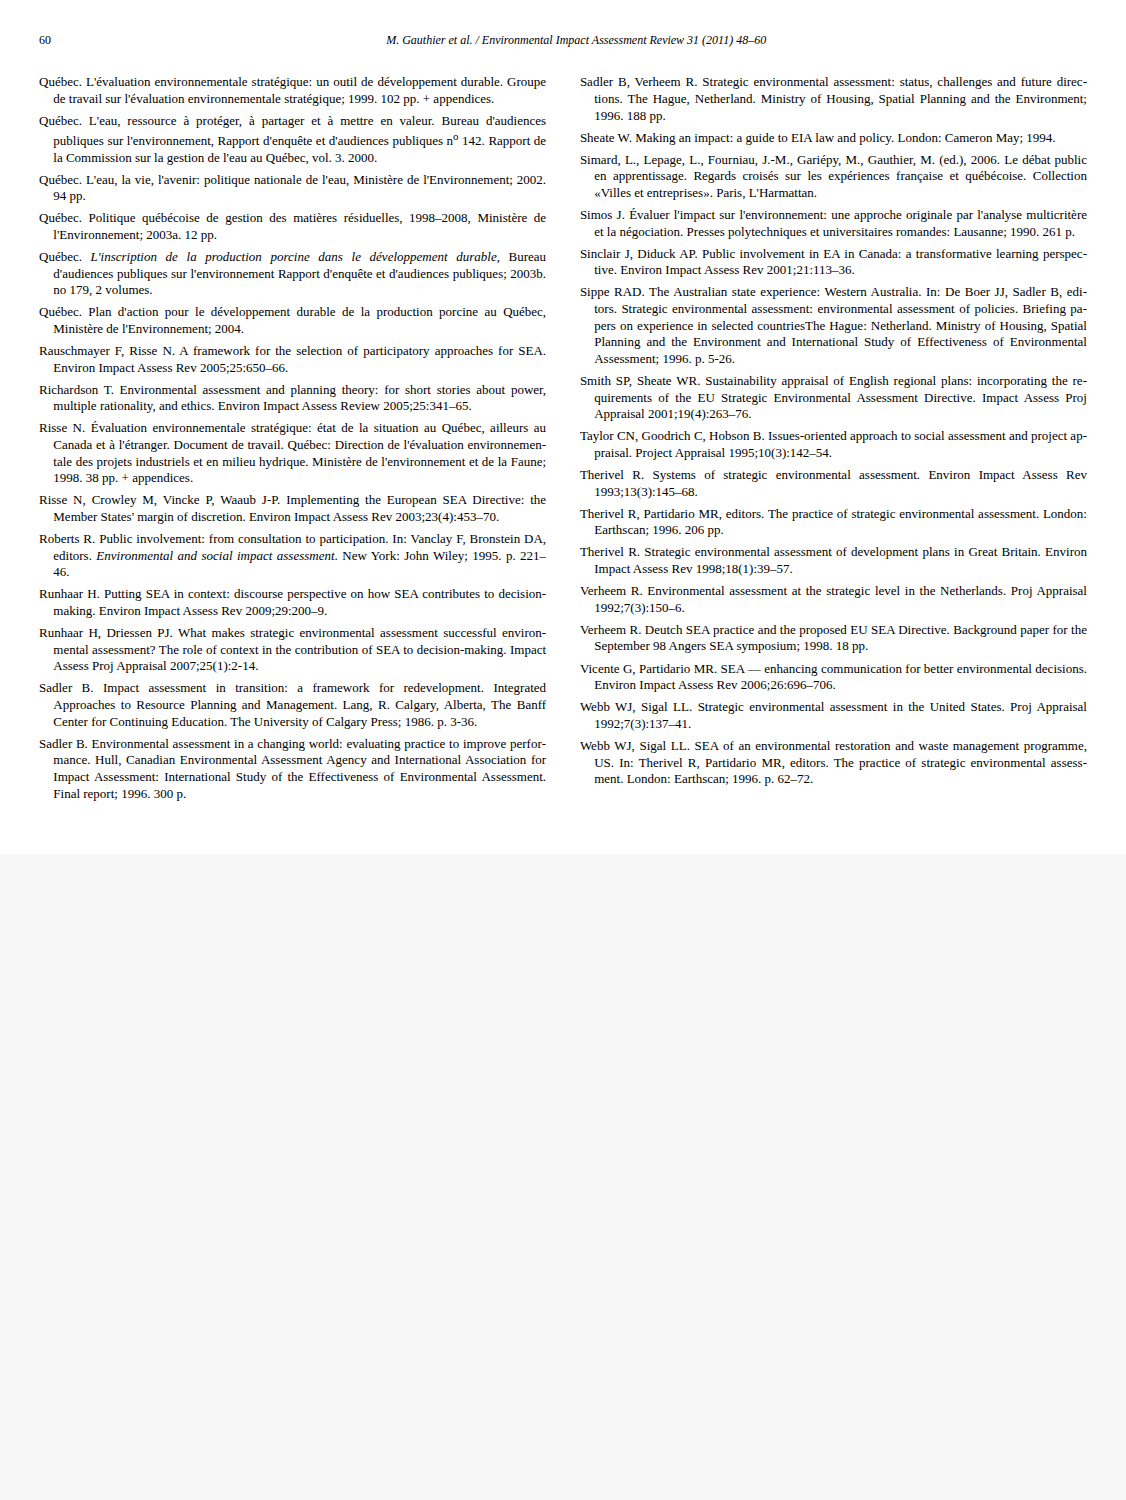60 M. Gauthier et al. / Environmental Impact Assessment Review 31 (2011) 48–60
Québec. L'évaluation environnementale stratégique: un outil de développement durable. Groupe de travail sur l'évaluation environnementale stratégique; 1999. 102 pp. + appendices.
Québec. L'eau, ressource à protéger, à partager et à mettre en valeur. Bureau d'audiences publiques sur l'environnement, Rapport d'enquête et d'audiences publiques no 142. Rapport de la Commission sur la gestion de l'eau au Québec, vol. 3. 2000.
Québec. L'eau, la vie, l'avenir: politique nationale de l'eau, Ministère de l'Environnement; 2002. 94 pp.
Québec. Politique québécoise de gestion des matières résiduelles, 1998–2008, Ministère de l'Environnement; 2003a. 12 pp.
Québec. L'inscription de la production porcine dans le développement durable, Bureau d'audiences publiques sur l'environnement Rapport d'enquête et d'audiences publiques; 2003b. no 179, 2 volumes.
Québec. Plan d'action pour le développement durable de la production porcine au Québec, Ministère de l'Environnement; 2004.
Rauschmayer F, Risse N. A framework for the selection of participatory approaches for SEA. Environ Impact Assess Rev 2005;25:650–66.
Richardson T. Environmental assessment and planning theory: for short stories about power, multiple rationality, and ethics. Environ Impact Assess Review 2005;25:341–65.
Risse N. Évaluation environnementale stratégique: état de la situation au Québec, ailleurs au Canada et à l'étranger. Document de travail. Québec: Direction de l'évaluation environnementale des projets industriels et en milieu hydrique. Ministère de l'environnement et de la Faune; 1998. 38 pp. + appendices.
Risse N, Crowley M, Vincke P, Waaub J-P. Implementing the European SEA Directive: the Member States' margin of discretion. Environ Impact Assess Rev 2003;23(4):453–70.
Roberts R. Public involvement: from consultation to participation. In: Vanclay F, Bronstein DA, editors. Environmental and social impact assessment. New York: John Wiley; 1995. p. 221–46.
Runhaar H. Putting SEA in context: discourse perspective on how SEA contributes to decision-making. Environ Impact Assess Rev 2009;29:200–9.
Runhaar H, Driessen PJ. What makes strategic environmental assessment successful environmental assessment? The role of context in the contribution of SEA to decision-making. Impact Assess Proj Appraisal 2007;25(1):2-14.
Sadler B. Impact assessment in transition: a framework for redevelopment. Integrated Approaches to Resource Planning and Management. Lang, R. Calgary, Alberta, The Banff Center for Continuing Education. The University of Calgary Press; 1986. p. 3-36.
Sadler B. Environmental assessment in a changing world: evaluating practice to improve performance. Hull, Canadian Environmental Assessment Agency and International Association for Impact Assessment: International Study of the Effectiveness of Environmental Assessment. Final report; 1996. 300 p.
Sadler B, Verheem R. Strategic environmental assessment: status, challenges and future directions. The Hague, Netherland. Ministry of Housing, Spatial Planning and the Environment; 1996. 188 pp.
Sheate W. Making an impact: a guide to EIA law and policy. London: Cameron May; 1994.
Simard, L., Lepage, L., Fourniau, J.-M., Gariépy, M., Gauthier, M. (ed.), 2006. Le débat public en apprentissage. Regards croisés sur les expériences française et québécoise. Collection «Villes et entreprises». Paris, L'Harmattan.
Simos J. Évaluer l'impact sur l'environnement: une approche originale par l'analyse multicritère et la négociation. Presses polytechniques et universitaires romandes: Lausanne; 1990. 261 p.
Sinclair J, Diduck AP. Public involvement in EA in Canada: a transformative learning perspective. Environ Impact Assess Rev 2001;21:113–36.
Sippe RAD. The Australian state experience: Western Australia. In: De Boer JJ, Sadler B, editors. Strategic environmental assessment: environmental assessment of policies. Briefing papers on experience in selected countriesThe Hague: Netherland. Ministry of Housing, Spatial Planning and the Environment and International Study of Effectiveness of Environmental Assessment; 1996. p. 5-26.
Smith SP, Sheate WR. Sustainability appraisal of English regional plans: incorporating the requirements of the EU Strategic Environmental Assessment Directive. Impact Assess Proj Appraisal 2001;19(4):263–76.
Taylor CN, Goodrich C, Hobson B. Issues-oriented approach to social assessment and project appraisal. Project Appraisal 1995;10(3):142–54.
Therivel R. Systems of strategic environmental assessment. Environ Impact Assess Rev 1993;13(3):145–68.
Therivel R, Partidario MR, editors. The practice of strategic environmental assessment. London: Earthscan; 1996. 206 pp.
Therivel R. Strategic environmental assessment of development plans in Great Britain. Environ Impact Assess Rev 1998;18(1):39–57.
Verheem R. Environmental assessment at the strategic level in the Netherlands. Proj Appraisal 1992;7(3):150–6.
Verheem R. Deutch SEA practice and the proposed EU SEA Directive. Background paper for the September 98 Angers SEA symposium; 1998. 18 pp.
Vicente G, Partidario MR. SEA — enhancing communication for better environmental decisions. Environ Impact Assess Rev 2006;26:696–706.
Webb WJ, Sigal LL. Strategic environmental assessment in the United States. Proj Appraisal 1992;7(3):137–41.
Webb WJ, Sigal LL. SEA of an environmental restoration and waste management programme, US. In: Therivel R, Partidario MR, editors. The practice of strategic environmental assessment. London: Earthscan; 1996. p. 62–72.